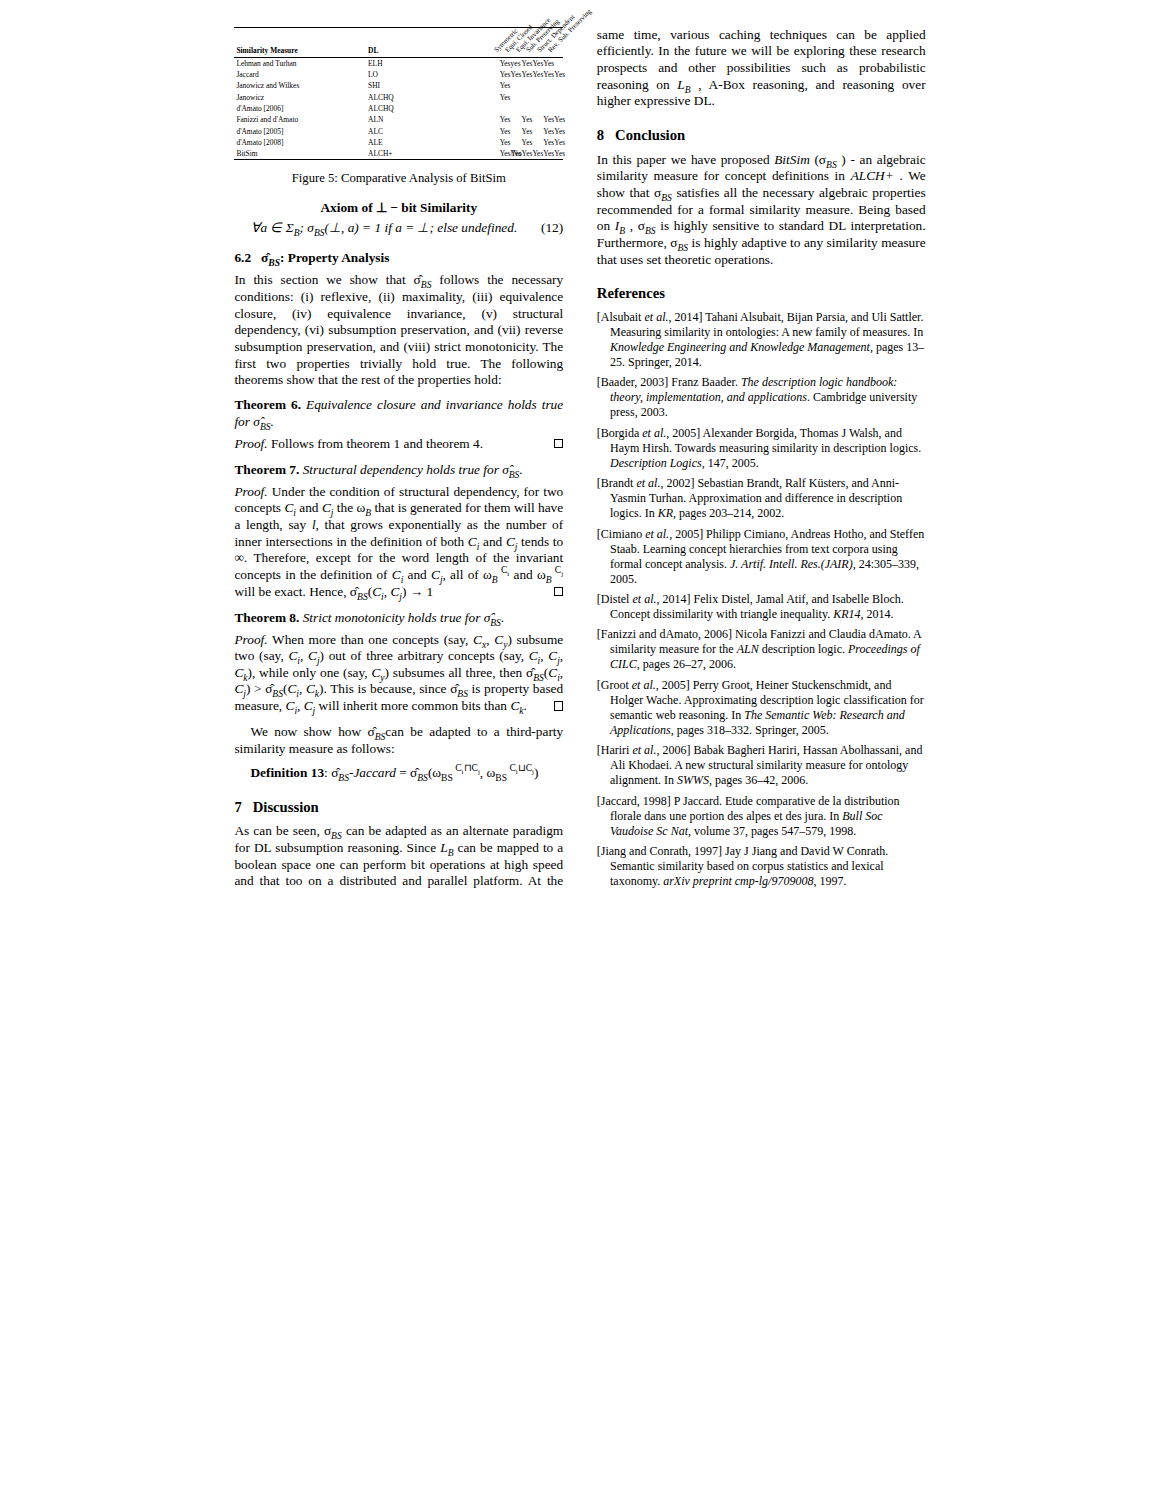| Similarity Measure | DL | Symmetric | Equi. Closed | Equi. Invariance | Sub. Preserving | Struct. Dependent | Rev. Sub. Preserving |
| --- | --- | --- | --- | --- | --- | --- | --- |
| Lehman and Turhan | ELH | Yes | yes | Yes | Yes | Yes | |
| Jaccard | LO | Yes | Yes | Yes | Yes | Yes | Yes |
| Janowicz and Wilkes | SHI | Yes | | | | | |
| Janowicz | ALCHQ | Yes | | | | | |
| d'Amato [2006] | ALCHQ | | | | | | |
| Fanizzi and d'Amato | ALN | Yes | | Yes | | Yes | Yes |
| d'Amato [2005] | ALC | Yes | | Yes | | Yes | Yes |
| d'Amato [2008] | ALE | Yes | | Yes | | Yes | Yes |
| BitSim | ALCH+ | Yes/No | Yes | Yes | Yes | Yes | Yes |
Figure 5: Comparative Analysis of BitSim
Axiom of ⊥ − bit Similarity
∀a ∈ ΣB; σBS(⊥, a) = 1 if a = ⊥; else undefined. (12)
6.2 σ̂BS: Property Analysis
In this section we show that σ̂BS follows the necessary conditions: (i) reflexive, (ii) maximality, (iii) equivalence closure, (iv) equivalence invariance, (v) structural dependency, (vi) subsumption preservation, and (vii) reverse subsumption preservation, and (viii) strict monotonicity. The first two properties trivially hold true. The following theorems show that the rest of the properties hold:
Theorem 6. Equivalence closure and invariance holds true for σ̂BS.
Proof. Follows from theorem 1 and theorem 4.
Theorem 7. Structural dependency holds true for σ̂BS.
Proof. Under the condition of structural dependency, for two concepts Ci and Cj the ωB that is generated for them will have a length, say l, that grows exponentially as the number of inner intersections in the definition of both Ci and Cj tends to ∞. Therefore, except for the word length of the invariant concepts in the definition of Ci and Cj, all of ωB Ci and ωB Cj will be exact. Hence, σ̂BS(Ci, Cj) → 1
Theorem 8. Strict monotonicity holds true for σ̂BS.
Proof. When more than one concepts (say, Cx, Cy) subsume two (say, Ci, Cj) out of three arbitrary concepts (say, Ci, Cj, Ck), while only one (say, Cy) subsumes all three, then σ̂BS(Ci, Cj) > σ̂BS(Ci, Ck). This is because, since σ̂BS is property based measure, Ci, Cj will inherit more common bits than Ck.
We now show how σ̂BScan be adapted to a third-party similarity measure as follows:
Definition 13: σ̂BS-Jaccard = σ̂BS(ωBS Ci⊓Cj, ωBS Ci⊔Cj)
7 Discussion
As can be seen, σBS can be adapted as an alternate paradigm for DL subsumption reasoning. Since LB can be mapped to a boolean space one can perform bit operations at high speed and that too on a distributed and parallel platform. At the same time, various caching techniques can be applied efficiently. In the future we will be exploring these research prospects and other possibilities such as probabilistic reasoning on LB , A-Box reasoning, and reasoning over higher expressive DL.
8 Conclusion
In this paper we have proposed BitSim (σBS ) - an algebraic similarity measure for concept definitions in ALCH+ . We show that σBS satisfies all the necessary algebraic properties recommended for a formal similarity measure. Being based on IB , σBS is highly sensitive to standard DL interpretation. Furthermore, σBS is highly adaptive to any similarity measure that uses set theoretic operations.
References
[Alsubait et al., 2014] Tahani Alsubait, Bijan Parsia, and Uli Sattler. Measuring similarity in ontologies: A new family of measures. In Knowledge Engineering and Knowledge Management, pages 13–25. Springer, 2014.
[Baader, 2003] Franz Baader. The description logic handbook: theory, implementation, and applications. Cambridge university press, 2003.
[Borgida et al., 2005] Alexander Borgida, Thomas J Walsh, and Haym Hirsh. Towards measuring similarity in description logics. Description Logics, 147, 2005.
[Brandt et al., 2002] Sebastian Brandt, Ralf Küsters, and Anni-Yasmin Turhan. Approximation and difference in description logics. In KR, pages 203–214, 2002.
[Cimiano et al., 2005] Philipp Cimiano, Andreas Hotho, and Steffen Staab. Learning concept hierarchies from text corpora using formal concept analysis. J. Artif. Intell. Res.(JAIR), 24:305–339, 2005.
[Distel et al., 2014] Felix Distel, Jamal Atif, and Isabelle Bloch. Concept dissimilarity with triangle inequality. KR14, 2014.
[Fanizzi and dAmato, 2006] Nicola Fanizzi and Claudia dAmato. A similarity measure for the ALN description logic. Proceedings of CILC, pages 26–27, 2006.
[Groot et al., 2005] Perry Groot, Heiner Stuckenschmidt, and Holger Wache. Approximating description logic classification for semantic web reasoning. In The Semantic Web: Research and Applications, pages 318–332. Springer, 2005.
[Hariri et al., 2006] Babak Bagheri Hariri, Hassan Abolhassani, and Ali Khodaei. A new structural similarity measure for ontology alignment. In SWWS, pages 36–42, 2006.
[Jaccard, 1998] P Jaccard. Etude comparative de la distribution florale dans une portion des alpes et des jura. In Bull Soc Vaudoise Sc Nat, volume 37, pages 547–579, 1998.
[Jiang and Conrath, 1997] Jay J Jiang and David W Conrath. Semantic similarity based on corpus statistics and lexical taxonomy. arXiv preprint cmp-lg/9709008, 1997.